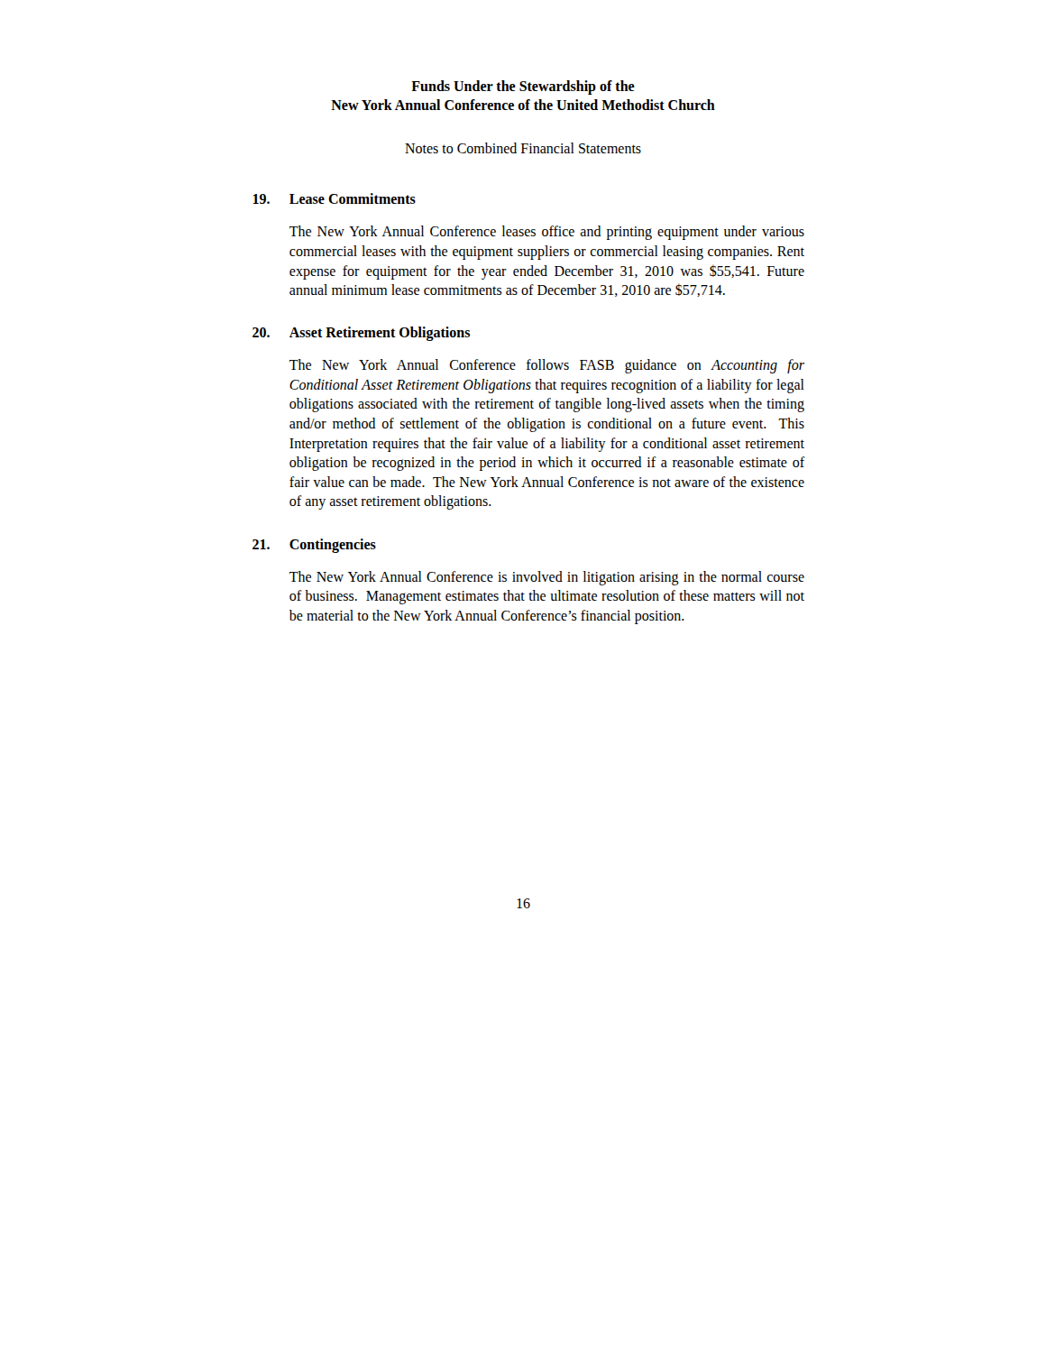Funds Under the Stewardship of the
New York Annual Conference of the United Methodist Church
Notes to Combined Financial Statements
19. Lease Commitments
The New York Annual Conference leases office and printing equipment under various commercial leases with the equipment suppliers or commercial leasing companies. Rent expense for equipment for the year ended December 31, 2010 was $55,541. Future annual minimum lease commitments as of December 31, 2010 are $57,714.
20. Asset Retirement Obligations
The New York Annual Conference follows FASB guidance on Accounting for Conditional Asset Retirement Obligations that requires recognition of a liability for legal obligations associated with the retirement of tangible long-lived assets when the timing and/or method of settlement of the obligation is conditional on a future event. This Interpretation requires that the fair value of a liability for a conditional asset retirement obligation be recognized in the period in which it occurred if a reasonable estimate of fair value can be made. The New York Annual Conference is not aware of the existence of any asset retirement obligations.
21. Contingencies
The New York Annual Conference is involved in litigation arising in the normal course of business. Management estimates that the ultimate resolution of these matters will not be material to the New York Annual Conference’s financial position.
16